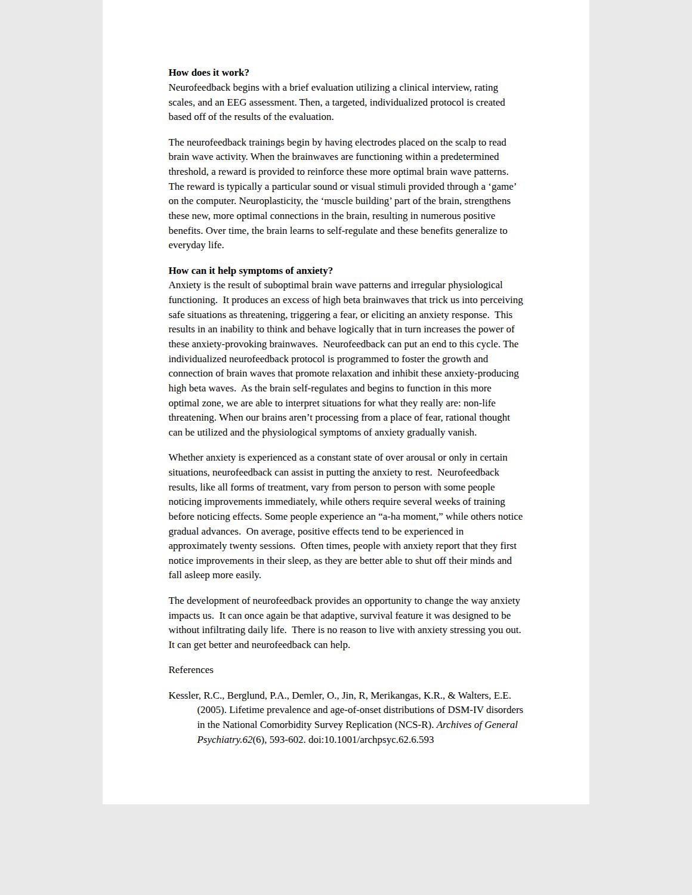How does it work?
Neurofeedback begins with a brief evaluation utilizing a clinical interview, rating scales, and an EEG assessment. Then, a targeted, individualized protocol is created based off of the results of the evaluation.
The neurofeedback trainings begin by having electrodes placed on the scalp to read brain wave activity. When the brainwaves are functioning within a predetermined threshold, a reward is provided to reinforce these more optimal brain wave patterns. The reward is typically a particular sound or visual stimuli provided through a ‘game’ on the computer. Neuroplasticity, the ‘muscle building’ part of the brain, strengthens these new, more optimal connections in the brain, resulting in numerous positive benefits. Over time, the brain learns to self-regulate and these benefits generalize to everyday life.
How can it help symptoms of anxiety?
Anxiety is the result of suboptimal brain wave patterns and irregular physiological functioning. It produces an excess of high beta brainwaves that trick us into perceiving safe situations as threatening, triggering a fear, or eliciting an anxiety response. This results in an inability to think and behave logically that in turn increases the power of these anxiety-provoking brainwaves. Neurofeedback can put an end to this cycle. The individualized neurofeedback protocol is programmed to foster the growth and connection of brain waves that promote relaxation and inhibit these anxiety-producing high beta waves. As the brain self-regulates and begins to function in this more optimal zone, we are able to interpret situations for what they really are: non-life threatening. When our brains aren’t processing from a place of fear, rational thought can be utilized and the physiological symptoms of anxiety gradually vanish.
Whether anxiety is experienced as a constant state of over arousal or only in certain situations, neurofeedback can assist in putting the anxiety to rest. Neurofeedback results, like all forms of treatment, vary from person to person with some people noticing improvements immediately, while others require several weeks of training before noticing effects. Some people experience an “a-ha moment,” while others notice gradual advances. On average, positive effects tend to be experienced in approximately twenty sessions. Often times, people with anxiety report that they first notice improvements in their sleep, as they are better able to shut off their minds and fall asleep more easily.
The development of neurofeedback provides an opportunity to change the way anxiety impacts us. It can once again be that adaptive, survival feature it was designed to be without infiltrating daily life. There is no reason to live with anxiety stressing you out. It can get better and neurofeedback can help.
References
Kessler, R.C., Berglund, P.A., Demler, O., Jin, R, Merikangas, K.R., & Walters, E.E. (2005). Lifetime prevalence and age-of-onset distributions of DSM-IV disorders in the National Comorbidity Survey Replication (NCS-R). Archives of General Psychiatry.62(6), 593-602. doi:10.1001/archpsyc.62.6.593